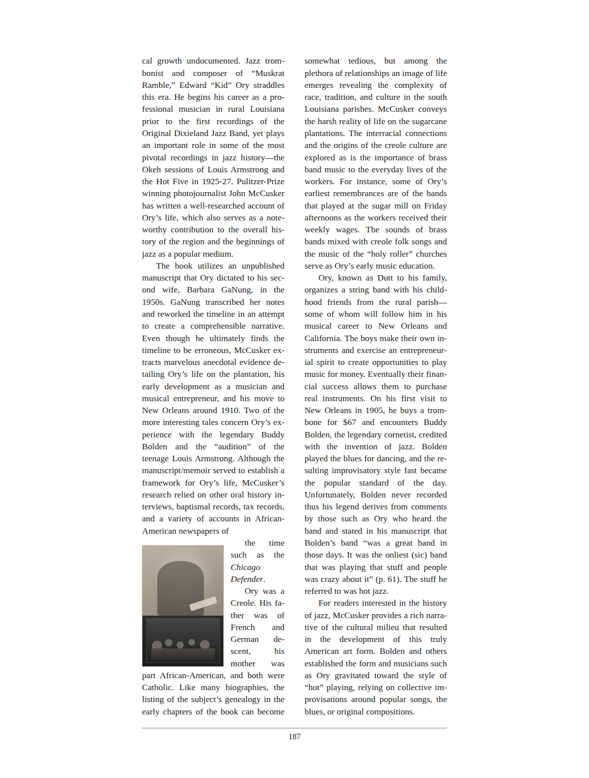cal growth undocumented. Jazz trombonist and composer of “Muskrat Ramble,” Edward “Kid” Ory straddles this era. He begins his career as a professional musician in rural Louisiana prior to the first recordings of the Original Dixieland Jazz Band, yet plays an important role in some of the most pivotal recordings in jazz history—the Okeh sessions of Louis Armstrong and the Hot Five in 1925-27. Pulitzer-Prize winning photojournalist John McCusker has written a well-researched account of Ory’s life, which also serves as a noteworthy contribution to the overall history of the region and the beginnings of jazz as a popular medium.
The book utilizes an unpublished manuscript that Ory dictated to his second wife, Barbara GaNung, in the 1950s. GaNung transcribed her notes and reworked the timeline in an attempt to create a comprehensible narrative. Even though he ultimately finds the timeline to be erroneous, McCusker extracts marvelous anecdotal evidence detailing Ory’s life on the plantation, his early development as a musician and musical entrepreneur, and his move to New Orleans around 1910. Two of the more interesting tales concern Ory’s experience with the legendary Buddy Bolden and the “audition” of the teenage Louis Armstrong. Although the manuscript/memoir served to establish a framework for Ory’s life, McCusker’s research relied on other oral history interviews, baptismal records, tax records, and a variety of accounts in African-American newspapers of
Creole Trombone
Kid Ory and the Early Years of Jazz
John McCusker
the time such as the Chicago Defender.
Ory was a Creole. His father was of French and German descent, his mother was part African-American, and both were Catholic. Like many biographies, the listing of the subject’s genealogy in the early chapters of the book can become somewhat tedious, but among the plethora of relationships an image of life emerges revealing the complexity of race, tradition, and culture in the south Louisiana parishes. McCusker conveys the harsh reality of life on the sugarcane plantations. The interracial connections and the origins of the creole culture are explored as is the importance of brass band music to the everyday lives of the workers. For instance, some of Ory’s earliest remembrances are of the bands that played at the sugar mill on Friday afternoons as the workers received their weekly wages. The sounds of brass bands mixed with creole folk songs and the music of the “holy roller” churches serve as Ory’s early music education.
Ory, known as Dutt to his family, organizes a string band with his childhood friends from the rural parish—some of whom will follow him in his musical career to New Orleans and California. The boys make their own instruments and exercise an entrepreneurial spirit to create opportunities to play music for money. Eventually their financial success allows them to purchase real instruments. On his first visit to New Orleans in 1905, he buys a trombone for $67 and encounters Buddy Bolden, the legendary cornetist, credited with the invention of jazz. Bolden played the blues for dancing, and the resulting improvisatory style fast became the popular standard of the day. Unfortunately, Bolden never recorded thus his legend derives from comments by those such as Ory who heard the band and stated in his manuscript that Bolden’s band “was a great band in those days. It was the onliest (sic) band that was playing that stuff and people was crazy about it” (p. 61). The stuff he referred to was hot jazz.
For readers interested in the history of jazz, McCusker provides a rich narrative of the cultural milieu that resulted in the development of this truly American art form. Bolden and others established the form and musicians such as Ory gravitated toward the style of “hot” playing, relying on collective improvisations around popular songs, the blues, or original compositions.
187